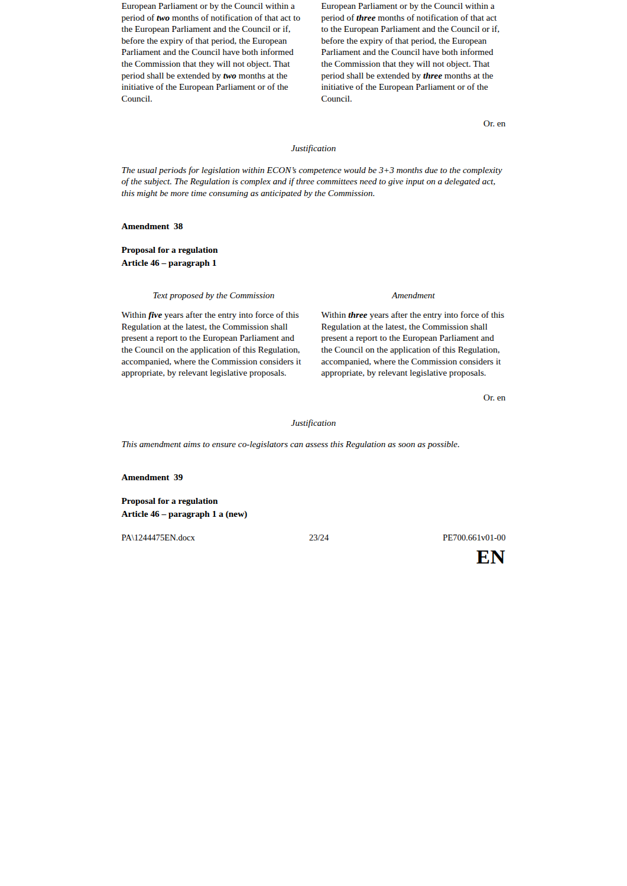| European Parliament or by the Council within a period of two months of notification of that act to the European Parliament and the Council or if, before the expiry of that period, the European Parliament and the Council have both informed the Commission that they will not object. That period shall be extended by two months at the initiative of the European Parliament or of the Council. | | European Parliament or by the Council within a period of three months of notification of that act to the European Parliament and the Council or if, before the expiry of that period, the European Parliament and the Council have both informed the Commission that they will not object. That period shall be extended by three months at the initiative of the European Parliament or of the Council. |
Or. en
Justification
The usual periods for legislation within ECON’s competence would be 3+3 months due to the complexity of the subject. The Regulation is complex and if three committees need to give input on a delegated act, this might be more time consuming as anticipated by the Commission.
Amendment 38
Proposal for a regulation
Article 46 – paragraph 1
| Text proposed by the Commission | | Amendment |
| Within five years after the entry into force of this Regulation at the latest, the Commission shall present a report to the European Parliament and the Council on the application of this Regulation, accompanied, where the Commission considers it appropriate, by relevant legislative proposals. | | Within three years after the entry into force of this Regulation at the latest, the Commission shall present a report to the European Parliament and the Council on the application of this Regulation, accompanied, where the Commission considers it appropriate, by relevant legislative proposals. |
Or. en
Justification
This amendment aims to ensure co-legislators can assess this Regulation as soon as possible.
Amendment 39
Proposal for a regulation
Article 46 – paragraph 1 a (new)
PA\1244475EN.docx 23/24 PE700.661v01-00
EN